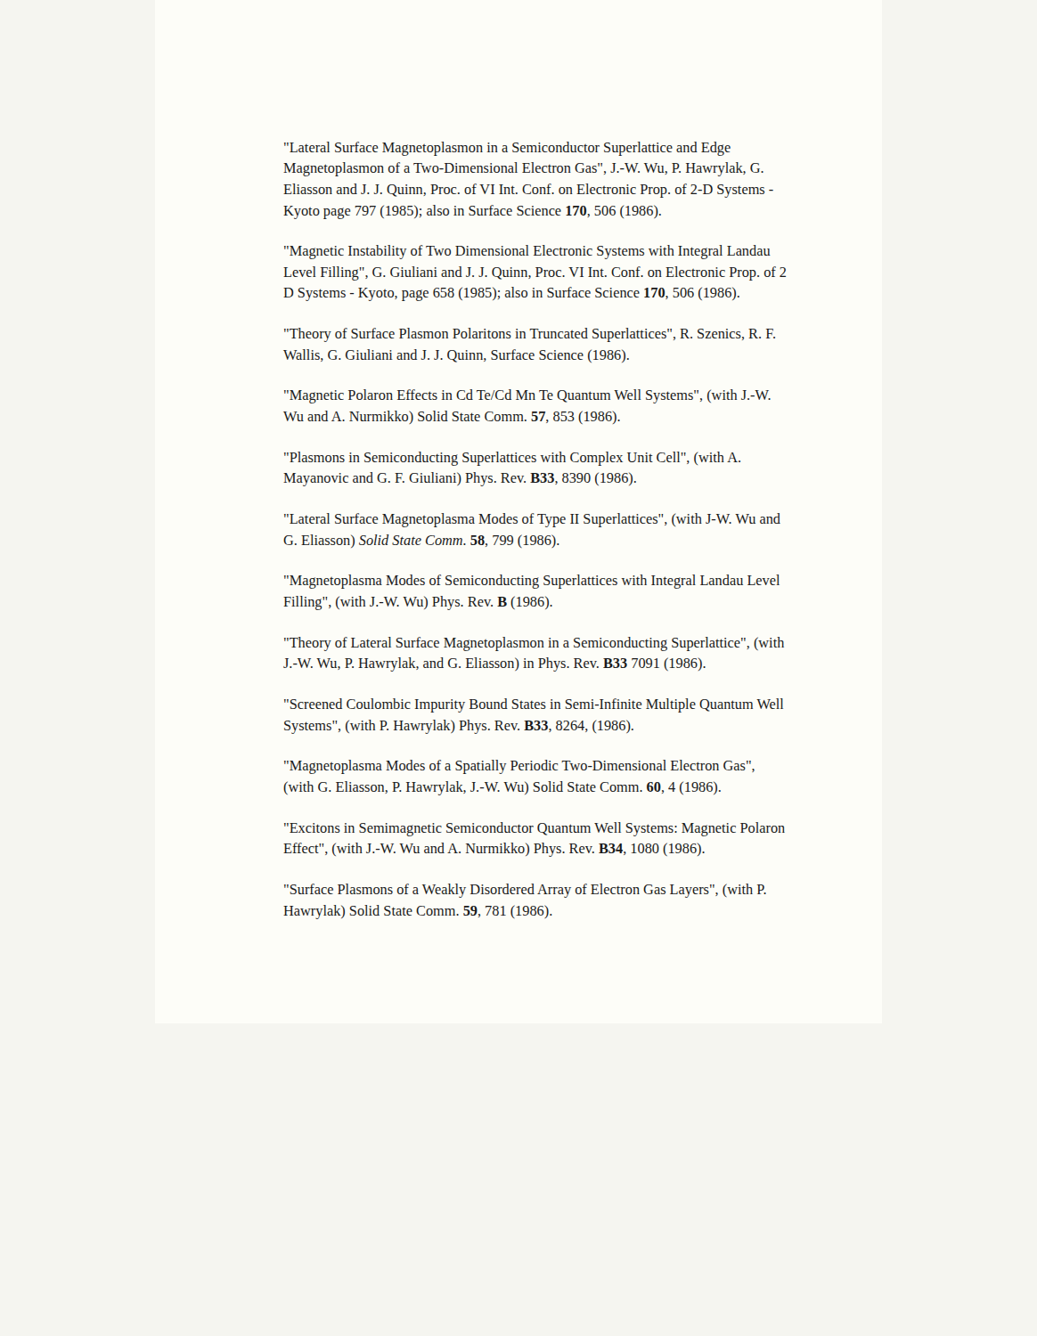"Lateral Surface Magnetoplasmon in a Semiconductor Superlattice and Edge Magnetoplasmon of a Two-Dimensional Electron Gas", J.-W. Wu, P. Hawrylak, G. Eliasson and J. J. Quinn, Proc. of VI Int. Conf. on Electronic Prop. of 2-D Systems - Kyoto page 797 (1985); also in Surface Science 170, 506 (1986).
"Magnetic Instability of Two Dimensional Electronic Systems with Integral Landau Level Filling", G. Giuliani and J. J. Quinn, Proc. VI Int. Conf. on Electronic Prop. of 2 D Systems - Kyoto, page 658 (1985); also in Surface Science 170, 506 (1986).
"Theory of Surface Plasmon Polaritons in Truncated Superlattices", R. Szenics, R. F. Wallis, G. Giuliani and J. J. Quinn, Surface Science (1986).
"Magnetic Polaron Effects in Cd Te/Cd Mn Te Quantum Well Systems", (with J.-W. Wu and A. Nurmikko) Solid State Comm. 57, 853 (1986).
"Plasmons in Semiconducting Superlattices with Complex Unit Cell", (with A. Mayanovic and G. F. Giuliani) Phys. Rev. B33, 8390 (1986).
"Lateral Surface Magnetoplasma Modes of Type II Superlattices", (with J-W. Wu and G. Eliasson) Solid State Comm. 58, 799 (1986).
"Magnetoplasma Modes of Semiconducting Superlattices with Integral Landau Level Filling", (with J.-W. Wu) Phys. Rev. B (1986).
"Theory of Lateral Surface Magnetoplasmon in a Semiconducting Superlattice", (with J.-W. Wu, P. Hawrylak, and G. Eliasson) in Phys. Rev. B33 7091 (1986).
"Screened Coulombic Impurity Bound States in Semi-Infinite Multiple Quantum Well Systems", (with P. Hawrylak) Phys. Rev. B33, 8264, (1986).
"Magnetoplasma Modes of a Spatially Periodic Two-Dimensional Electron Gas", (with G. Eliasson, P. Hawrylak, J.-W. Wu) Solid State Comm. 60, 4 (1986).
"Excitons in Semimagnetic Semiconductor Quantum Well Systems: Magnetic Polaron Effect", (with J.-W. Wu and A. Nurmikko) Phys. Rev. B34, 1080 (1986).
"Surface Plasmons of a Weakly Disordered Array of Electron Gas Layers", (with P. Hawrylak) Solid State Comm. 59, 781 (1986).